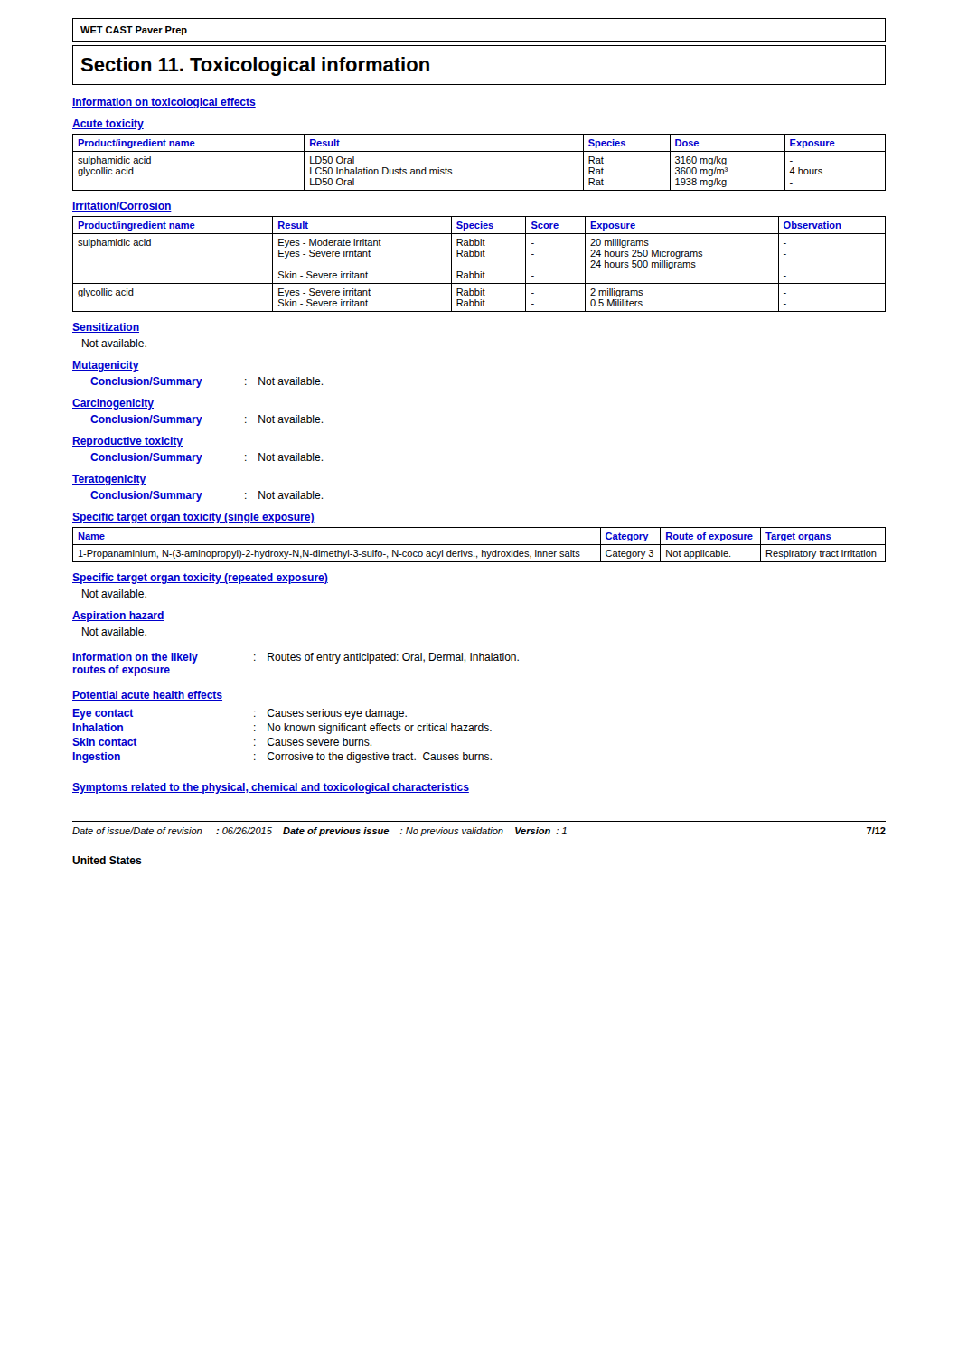WET CAST Paver Prep
Section 11. Toxicological information
Information on toxicological effects
Acute toxicity
| Product/ingredient name | Result | Species | Dose | Exposure |
| --- | --- | --- | --- | --- |
| sulphamidic acid glycollic acid | LD50 Oral LC50 Inhalation Dusts and mists LD50 Oral | Rat Rat Rat | 3160 mg/kg 3600 mg/m³ 1938 mg/kg | - 4 hours - |
Irritation/Corrosion
| Product/ingredient name | Result | Species | Score | Exposure | Observation |
| --- | --- | --- | --- | --- | --- |
| sulphamidic acid | Eyes - Moderate irritant Eyes - Severe irritant Skin - Severe irritant | Rabbit Rabbit Rabbit | - - - | 20 milligrams 24 hours 250 Micrograms 24 hours 500 milligrams | - - - |
| glycollic acid | Eyes - Severe irritant Skin - Severe irritant | Rabbit Rabbit | - - | 2 milligrams 0.5 Mililiters | - - |
Sensitization
Not available.
Mutagenicity
Conclusion/Summary: Not available.
Carcinogenicity
Conclusion/Summary: Not available.
Reproductive toxicity
Conclusion/Summary: Not available.
Teratogenicity
Conclusion/Summary: Not available.
Specific target organ toxicity (single exposure)
| Name | Category | Route of exposure | Target organs |
| --- | --- | --- | --- |
| 1-Propanaminium, N-(3-aminopropyl)-2-hydroxy-N,N-dimethyl-3-sulfo-, N-coco acyl derivs., hydroxides, inner salts | Category 3 | Not applicable. | Respiratory tract irritation |
Specific target organ toxicity (repeated exposure)
Not available.
Aspiration hazard
Not available.
Information on the likely
routes of exposure: Routes of entry anticipated: Oral, Dermal, Inhalation.
Potential acute health effects
Eye contact: Causes serious eye damage.
Inhalation: No known significant effects or critical hazards.
Skin contact: Causes severe burns.
Ingestion: Corrosive to the digestive tract. Causes burns.
Symptoms related to the physical, chemical and toxicological characteristics
Date of issue/Date of revision : 06/26/2015 Date of previous issue : No previous validation Version : 1
7/12
United States